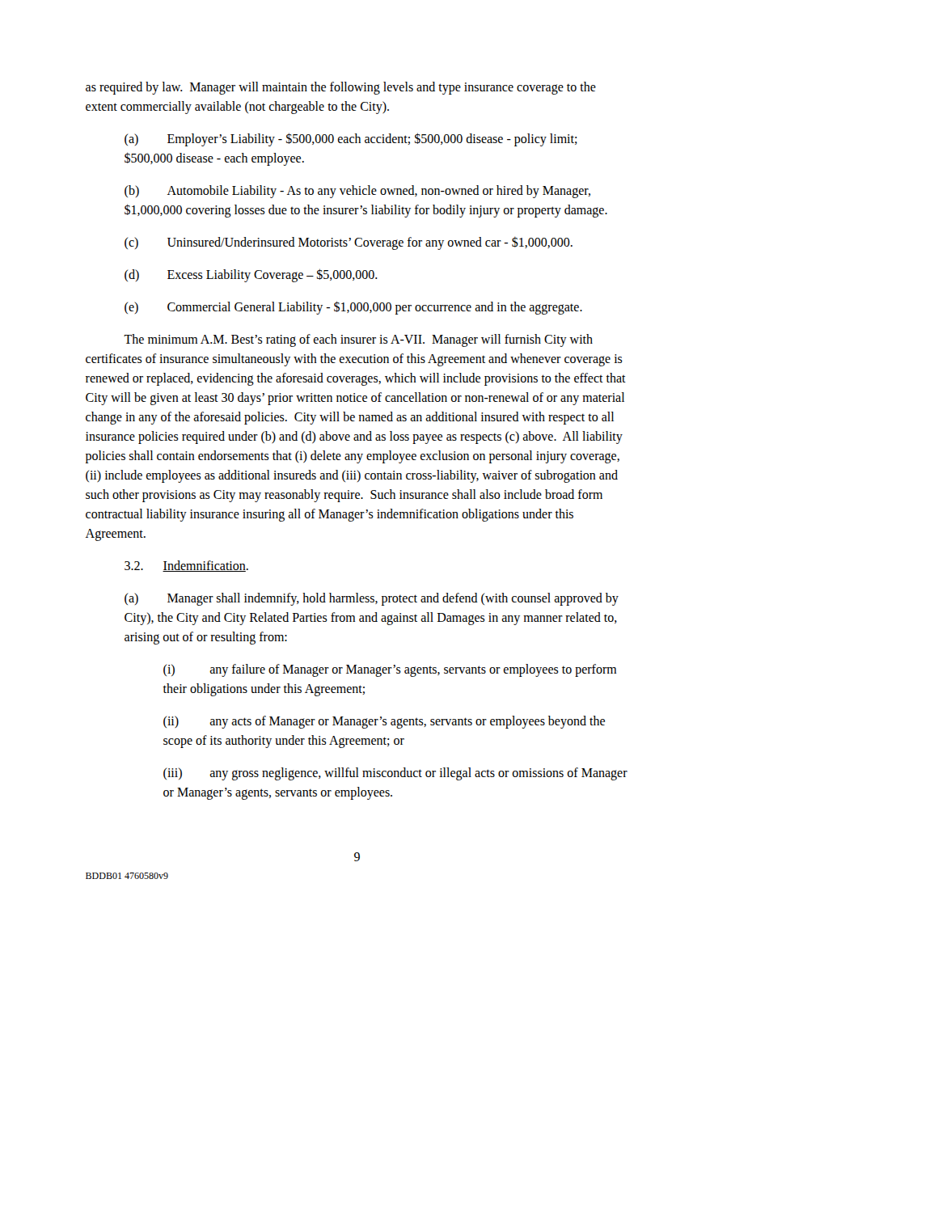as required by law. Manager will maintain the following levels and type insurance coverage to the extent commercially available (not chargeable to the City).
(a) Employer’s Liability - $500,000 each accident; $500,000 disease - policy limit; $500,000 disease - each employee.
(b) Automobile Liability - As to any vehicle owned, non-owned or hired by Manager, $1,000,000 covering losses due to the insurer’s liability for bodily injury or property damage.
(c) Uninsured/Underinsured Motorists’ Coverage for any owned car - $1,000,000.
(d) Excess Liability Coverage – $5,000,000.
(e) Commercial General Liability - $1,000,000 per occurrence and in the aggregate.
The minimum A.M. Best’s rating of each insurer is A-VII. Manager will furnish City with certificates of insurance simultaneously with the execution of this Agreement and whenever coverage is renewed or replaced, evidencing the aforesaid coverages, which will include provisions to the effect that City will be given at least 30 days’ prior written notice of cancellation or non-renewal of or any material change in any of the aforesaid policies. City will be named as an additional insured with respect to all insurance policies required under (b) and (d) above and as loss payee as respects (c) above. All liability policies shall contain endorsements that (i) delete any employee exclusion on personal injury coverage, (ii) include employees as additional insureds and (iii) contain cross-liability, waiver of subrogation and such other provisions as City may reasonably require. Such insurance shall also include broad form contractual liability insurance insuring all of Manager’s indemnification obligations under this Agreement.
3.2. Indemnification.
(a) Manager shall indemnify, hold harmless, protect and defend (with counsel approved by City), the City and City Related Parties from and against all Damages in any manner related to, arising out of or resulting from:
(i) any failure of Manager or Manager’s agents, servants or employees to perform their obligations under this Agreement;
(ii) any acts of Manager or Manager’s agents, servants or employees beyond the scope of its authority under this Agreement; or
(iii) any gross negligence, willful misconduct or illegal acts or omissions of Manager or Manager’s agents, servants or employees.
9
BDDB01 4760580v9